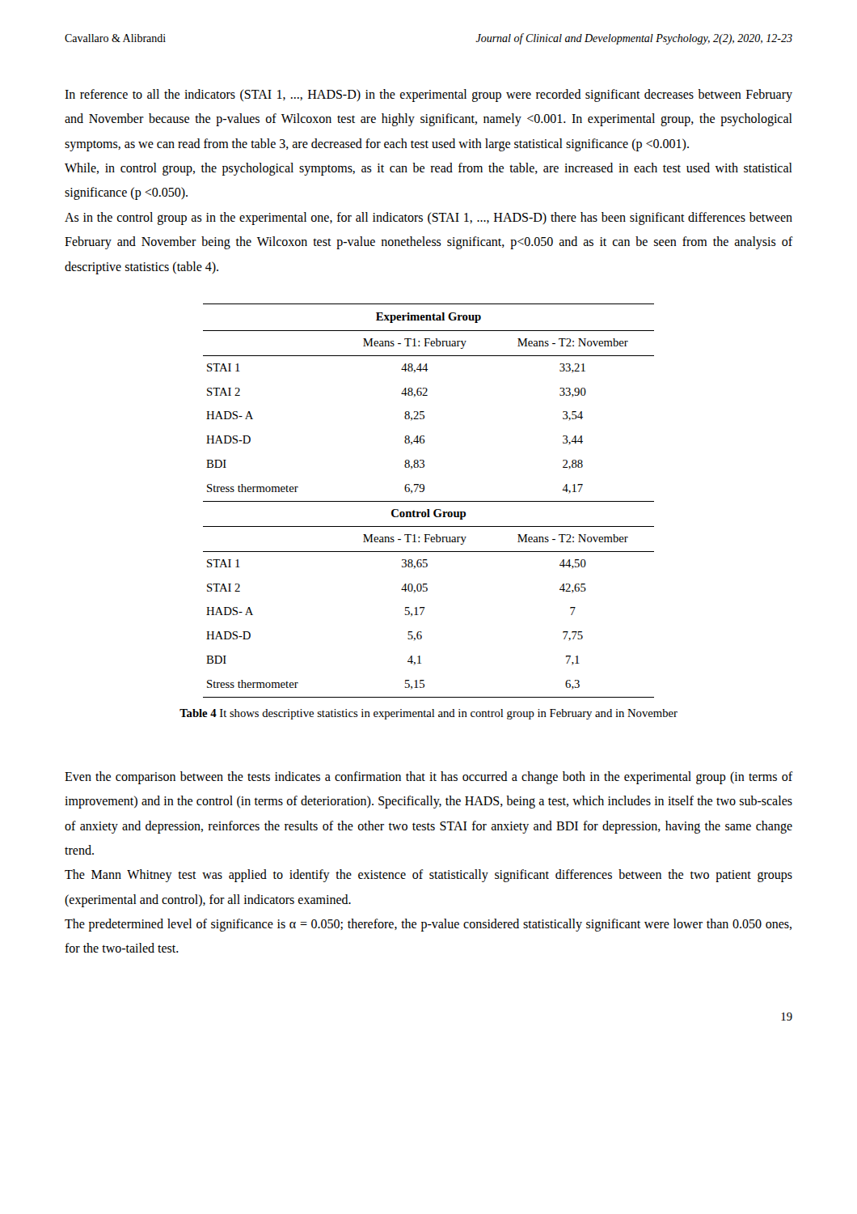Cavallaro & Alibrandi Journal of Clinical and Developmental Psychology, 2(2), 2020, 12-23
In reference to all the indicators (STAI 1, ..., HADS-D) in the experimental group were recorded significant decreases between February and November because the p-values of Wilcoxon test are highly significant, namely <0.001. In experimental group, the psychological symptoms, as we can read from the table 3, are decreased for each test used with large statistical significance (p <0.001).
While, in control group, the psychological symptoms, as it can be read from the table, are increased in each test used with statistical significance (p <0.050).
As in the control group as in the experimental one, for all indicators (STAI 1, ..., HADS-D) there has been significant differences between February and November being the Wilcoxon test p-value nonetheless significant, p<0.050 and as it can be seen from the analysis of descriptive statistics (table 4).
| Experimental Group |
| --- |
| | Means - T1: February | Means - T2: November |
| STAI 1 | 48,44 | 33,21 |
| STAI 2 | 48,62 | 33,90 |
| HADS- A | 8,25 | 3,54 |
| HADS-D | 8,46 | 3,44 |
| BDI | 8,83 | 2,88 |
| Stress thermometer | 6,79 | 4,17 |
| Control Group |
| | Means - T1: February | Means - T2: November |
| STAI 1 | 38,65 | 44,50 |
| STAI 2 | 40,05 | 42,65 |
| HADS- A | 5,17 | 7 |
| HADS-D | 5,6 | 7,75 |
| BDI | 4,1 | 7,1 |
| Stress thermometer | 5,15 | 6,3 |
Table 4 It shows descriptive statistics in experimental and in control group in February and in November
Even the comparison between the tests indicates a confirmation that it has occurred a change both in the experimental group (in terms of improvement) and in the control (in terms of deterioration). Specifically, the HADS, being a test, which includes in itself the two sub-scales of anxiety and depression, reinforces the results of the other two tests STAI for anxiety and BDI for depression, having the same change trend.
The Mann Whitney test was applied to identify the existence of statistically significant differences between the two patient groups (experimental and control), for all indicators examined.
The predetermined level of significance is α = 0.050; therefore, the p-value considered statistically significant were lower than 0.050 ones, for the two-tailed test.
19